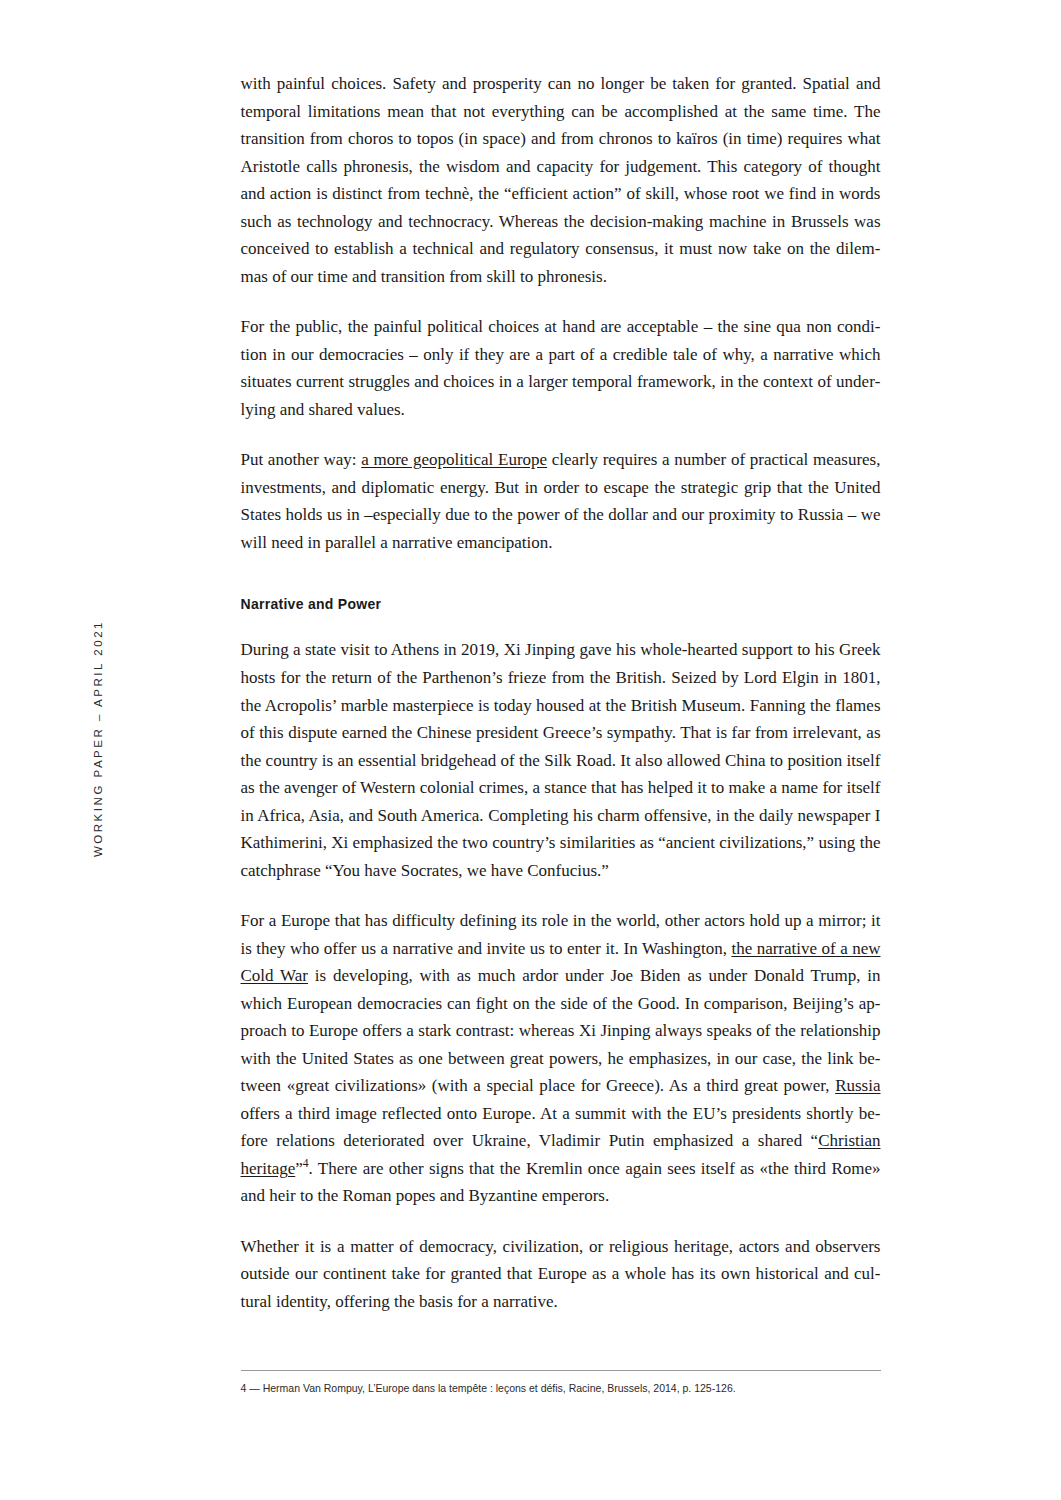WORKING PAPER – APRIL 2021
with painful choices. Safety and prosperity can no longer be taken for granted. Spatial and temporal limitations mean that not everything can be accomplished at the same time. The transition from choros to topos (in space) and from chronos to kaïros (in time) requires what Aristotle calls phronesis, the wisdom and capacity for judgement. This category of thought and action is distinct from technè, the “efficient action” of skill, whose root we find in words such as technology and technocracy. Whereas the decision-making machine in Brussels was conceived to establish a technical and regulatory consensus, it must now take on the dilemmas of our time and transition from skill to phronesis.
For the public, the painful political choices at hand are acceptable – the sine qua non condition in our democracies – only if they are a part of a credible tale of why, a narrative which situates current struggles and choices in a larger temporal framework, in the context of underlying and shared values.
Put another way: a more geopolitical Europe clearly requires a number of practical measures, investments, and diplomatic energy. But in order to escape the strategic grip that the United States holds us in –especially due to the power of the dollar and our proximity to Russia – we will need in parallel a narrative emancipation.
Narrative and Power
During a state visit to Athens in 2019, Xi Jinping gave his whole-hearted support to his Greek hosts for the return of the Parthenon’s frieze from the British. Seized by Lord Elgin in 1801, the Acropolis’ marble masterpiece is today housed at the British Museum. Fanning the flames of this dispute earned the Chinese president Greece’s sympathy. That is far from irrelevant, as the country is an essential bridgehead of the Silk Road. It also allowed China to position itself as the avenger of Western colonial crimes, a stance that has helped it to make a name for itself in Africa, Asia, and South America. Completing his charm offensive, in the daily newspaper I Kathimerini, Xi emphasized the two country’s similarities as “ancient civilizations,” using the catchphrase “You have Socrates, we have Confucius.”
For a Europe that has difficulty defining its role in the world, other actors hold up a mirror; it is they who offer us a narrative and invite us to enter it. In Washington, the narrative of a new Cold War is developing, with as much ardor under Joe Biden as under Donald Trump, in which European democracies can fight on the side of the Good. In comparison, Beijing’s approach to Europe offers a stark contrast: whereas Xi Jinping always speaks of the relationship with the United States as one between great powers, he emphasizes, in our case, the link between «great civilizations» (with a special place for Greece). As a third great power, Russia offers a third image reflected onto Europe. At a summit with the EU’s presidents shortly before relations deteriorated over Ukraine, Vladimir Putin emphasized a shared “Christian heritage”4. There are other signs that the Kremlin once again sees itself as «the third Rome» and heir to the Roman popes and Byzantine emperors.
Whether it is a matter of democracy, civilization, or religious heritage, actors and observers outside our continent take for granted that Europe as a whole has its own historical and cultural identity, offering the basis for a narrative.
4 — Herman Van Rompuy, L’Europe dans la tempête : leçons et défis, Racine, Brussels, 2014, p. 125-126.